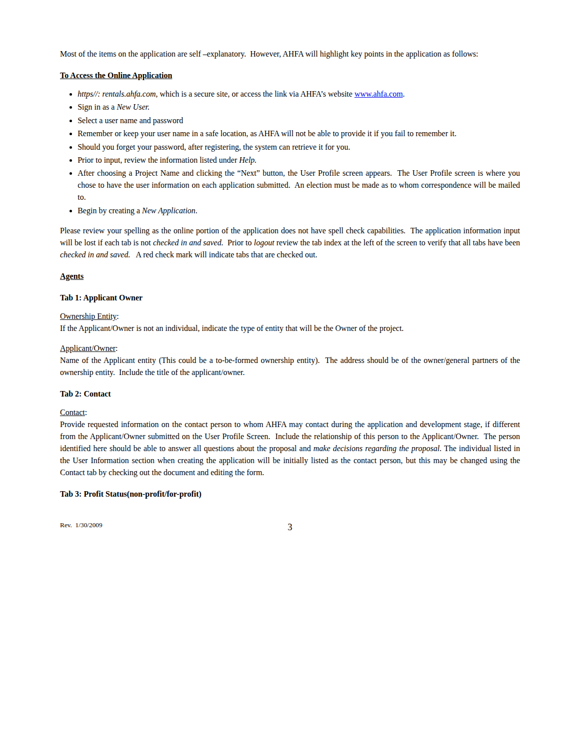Most of the items on the application are self –explanatory. However, AHFA will highlight key points in the application as follows:
To Access the Online Application
https//: rentals.ahfa.com, which is a secure site, or access the link via AHFA’s website www.ahfa.com.
Sign in as a New User.
Select a user name and password
Remember or keep your user name in a safe location, as AHFA will not be able to provide it if you fail to remember it.
Should you forget your password, after registering, the system can retrieve it for you.
Prior to input, review the information listed under Help.
After choosing a Project Name and clicking the “Next” button, the User Profile screen appears. The User Profile screen is where you chose to have the user information on each application submitted. An election must be made as to whom correspondence will be mailed to.
Begin by creating a New Application.
Please review your spelling as the online portion of the application does not have spell check capabilities. The application information input will be lost if each tab is not checked in and saved. Prior to logout review the tab index at the left of the screen to verify that all tabs have been checked in and saved. A red check mark will indicate tabs that are checked out.
Agents
Tab 1: Applicant Owner
Ownership Entity:
If the Applicant/Owner is not an individual, indicate the type of entity that will be the Owner of the project.
Applicant/Owner:
Name of the Applicant entity (This could be a to-be-formed ownership entity). The address should be of the owner/general partners of the ownership entity. Include the title of the applicant/owner.
Tab 2: Contact
Contact:
Provide requested information on the contact person to whom AHFA may contact during the application and development stage, if different from the Applicant/Owner submitted on the User Profile Screen. Include the relationship of this person to the Applicant/Owner. The person identified here should be able to answer all questions about the proposal and make decisions regarding the proposal. The individual listed in the User Information section when creating the application will be initially listed as the contact person, but this may be changed using the Contact tab by checking out the document and editing the form.
Tab 3: Profit Status(non-profit/for-profit)
Rev. 1/30/2009 3